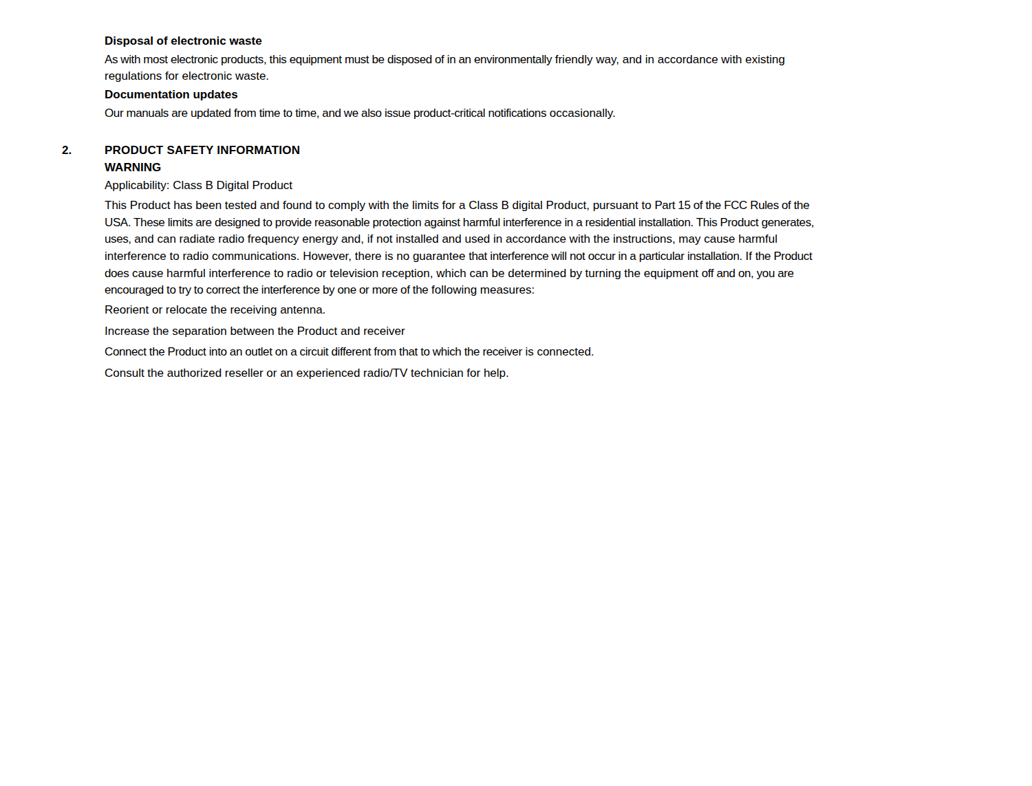Disposal of electronic waste
As with most electronic products, this equipment must be disposed of in an environmentally friendly way, and in accordance with existing regulations for electronic waste.
Documentation updates
Our manuals are updated from time to time, and we also issue product-critical notifications occasionally.
2.
PRODUCT SAFETY INFORMATION
WARNING
Applicability: Class B Digital Product
This Product has been tested and found to comply with the limits for a Class B digital Product, pursuant to Part 15 of the FCC Rules of the USA. These limits are designed to provide reasonable protection against harmful interference in a residential installation. This Product generates, uses, and can radiate radio frequency energy and, if not installed and used in accordance with the instructions, may cause harmful interference to radio communications. However, there is no guarantee that interference will not occur in a particular installation. If the Product does cause harmful interference to radio or television reception, which can be determined by turning the equipment off and on, you are encouraged to try to correct the interference by one or more of the following measures:
Reorient or relocate the receiving antenna.
Increase the separation between the Product and receiver
Connect the Product into an outlet on a circuit different from that to which the receiver is connected.
Consult the authorized reseller or an experienced radio/TV technician for help.